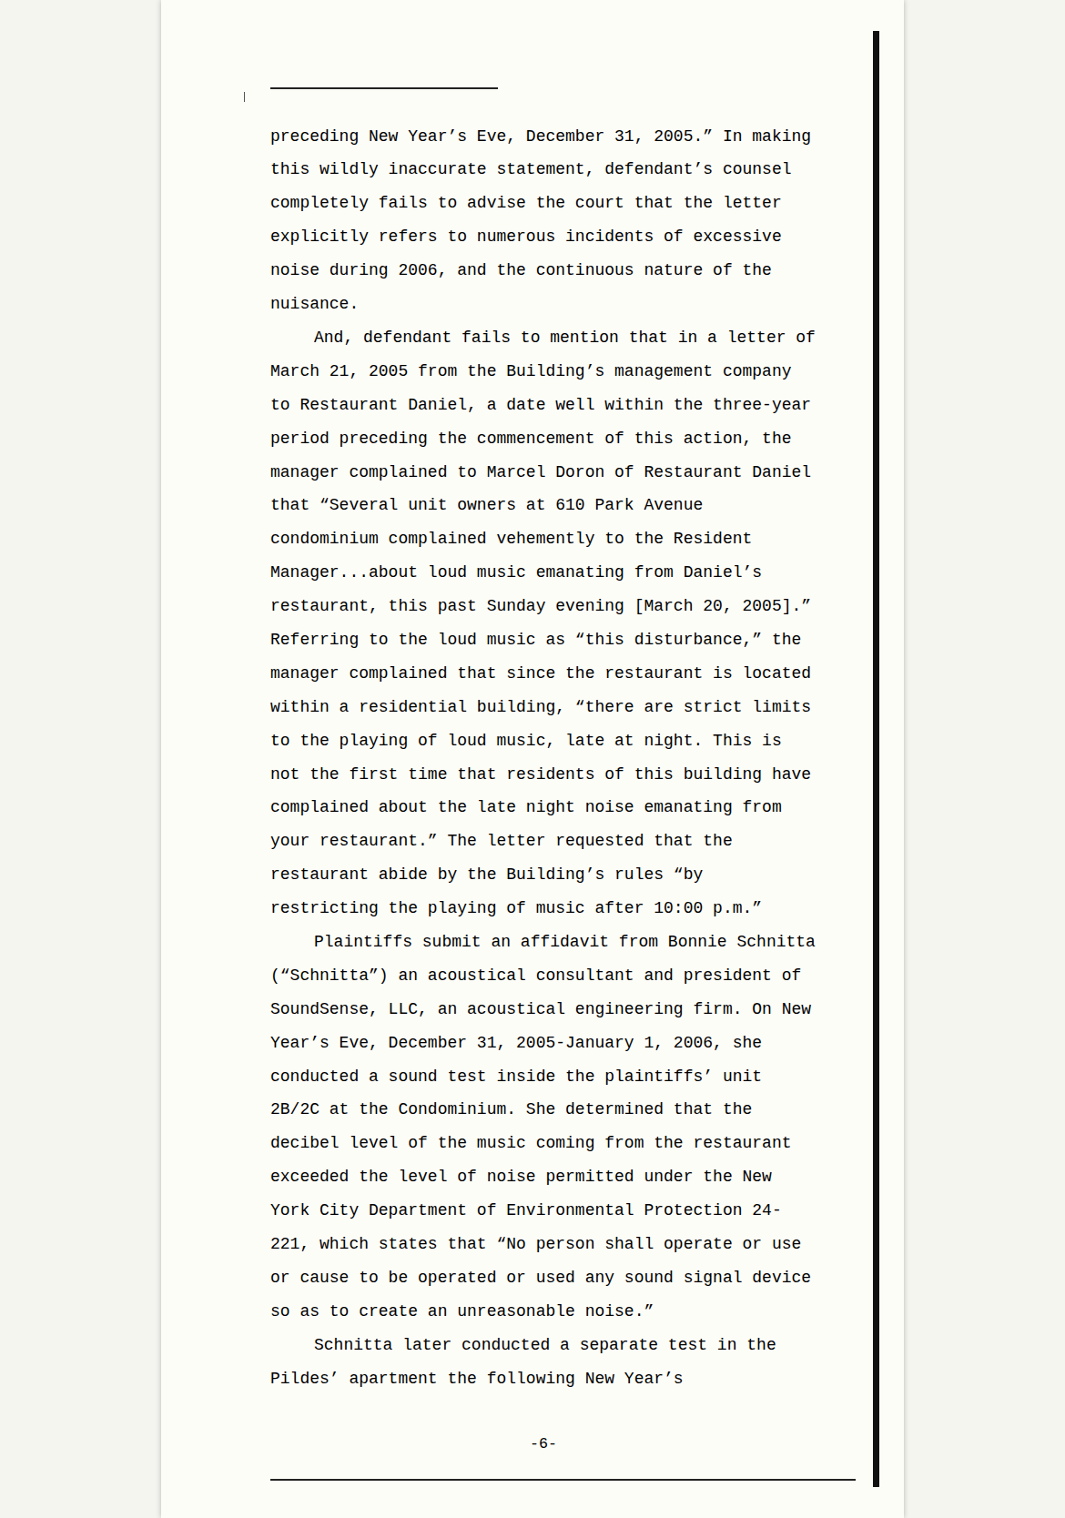preceding New Year’s Eve, December 31, 2005.” In making this wildly inaccurate statement, defendant’s counsel completely fails to advise the court that the letter explicitly refers to numerous incidents of excessive noise during 2006, and the continuous nature of the nuisance.
And, defendant fails to mention that in a letter of March 21, 2005 from the Building’s management company to Restaurant Daniel, a date well within the three-year period preceding the commencement of this action, the manager complained to Marcel Doron of Restaurant Daniel that “Several unit owners at 610 Park Avenue condominium complained vehemently to the Resident Manager...about loud music emanating from Daniel’s restaurant, this past Sunday evening [March 20, 2005].” Referring to the loud music as “this disturbance,” the manager complained that since the restaurant is located within a residential building, “there are strict limits to the playing of loud music, late at night. This is not the first time that residents of this building have complained about the late night noise emanating from your restaurant.” The letter requested that the restaurant abide by the Building’s rules “by restricting the playing of music after 10:00 p.m.”
Plaintiffs submit an affidavit from Bonnie Schnitta (“Schnitta”) an acoustical consultant and president of SoundSense, LLC, an acoustical engineering firm. On New Year’s Eve, December 31, 2005-January 1, 2006, she conducted a sound test inside the plaintiffs’ unit 2B/2C at the Condominium. She determined that the decibel level of the music coming from the restaurant exceeded the level of noise permitted under the New York City Department of Environmental Protection 24-221, which states that “No person shall operate or use or cause to be operated or used any sound signal device so as to create an unreasonable noise.”
Schnitta later conducted a separate test in the Pildes’ apartment the following New Year’s
-6-